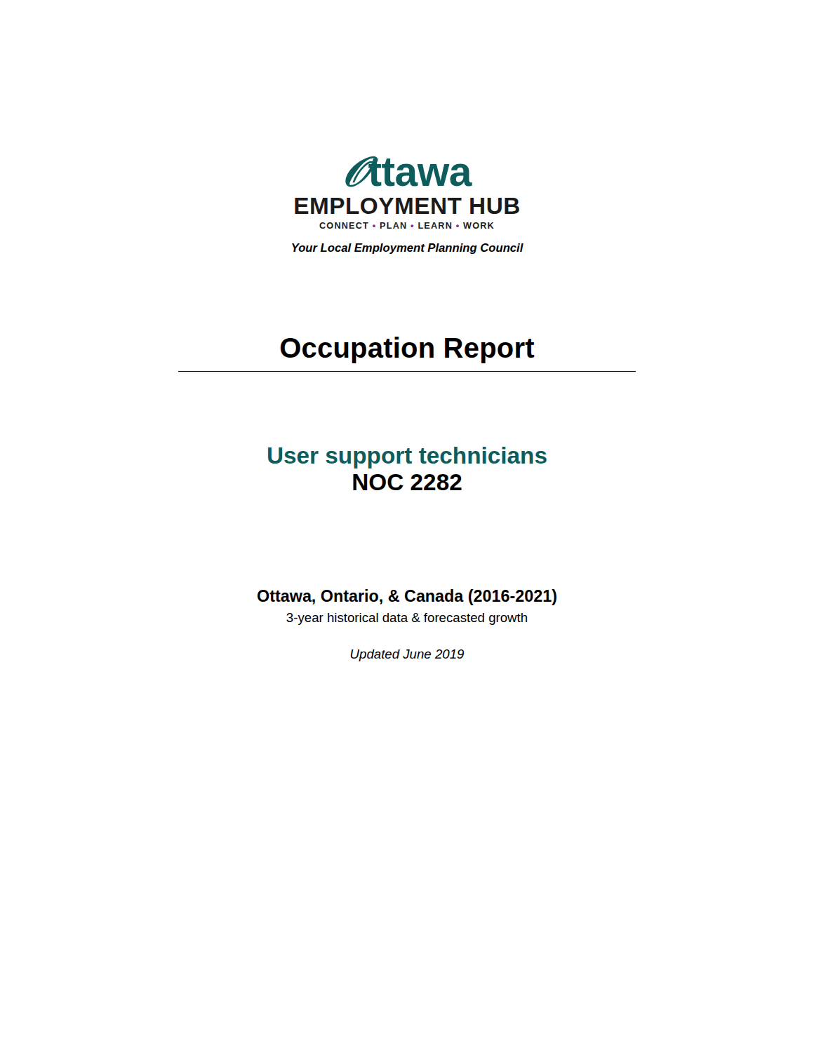𝒪ttawa
EMPLOYMENT HUB
CONNECT • PLAN • LEARN • WORK
Your Local Employment Planning Council
Occupation Report
User support technicians
NOC 2282
Ottawa, Ontario, & Canada (2016-2021)
3-year historical data & forecasted growth
Updated June 2019